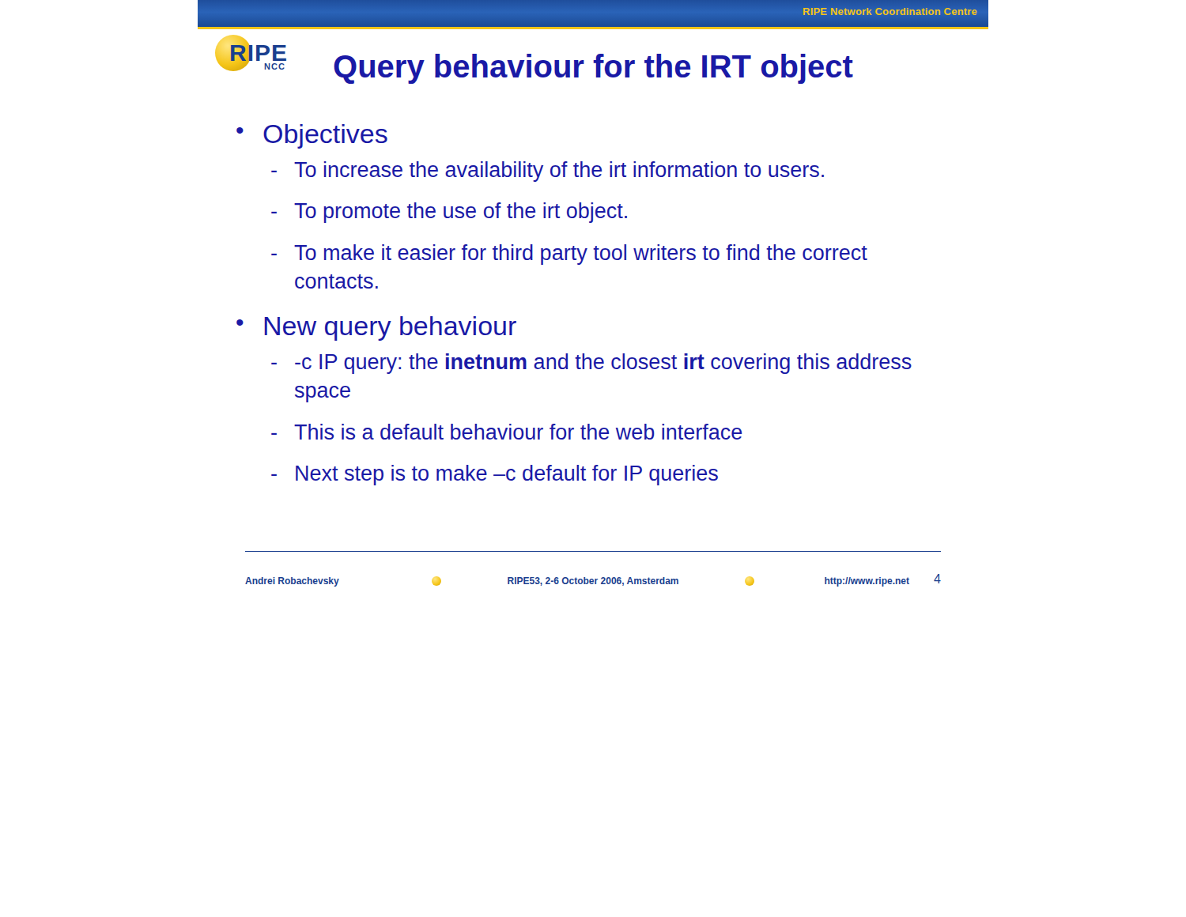RIPE Network Coordination Centre
RIPE
NCC
Query behaviour for the IRT object
Objectives
To increase the availability of the irt information to users.
To promote the use of the irt object.
To make it easier for third party tool writers to find the correct contacts.
New query behaviour
-c IP query: the inetnum and the closest irt covering this address space
This is a default behaviour for the web interface
Next step is to make –c default for IP queries
Andrei Robachevsky RIPE53, 2-6 October 2006, Amsterdam http://www.ripe.net 4